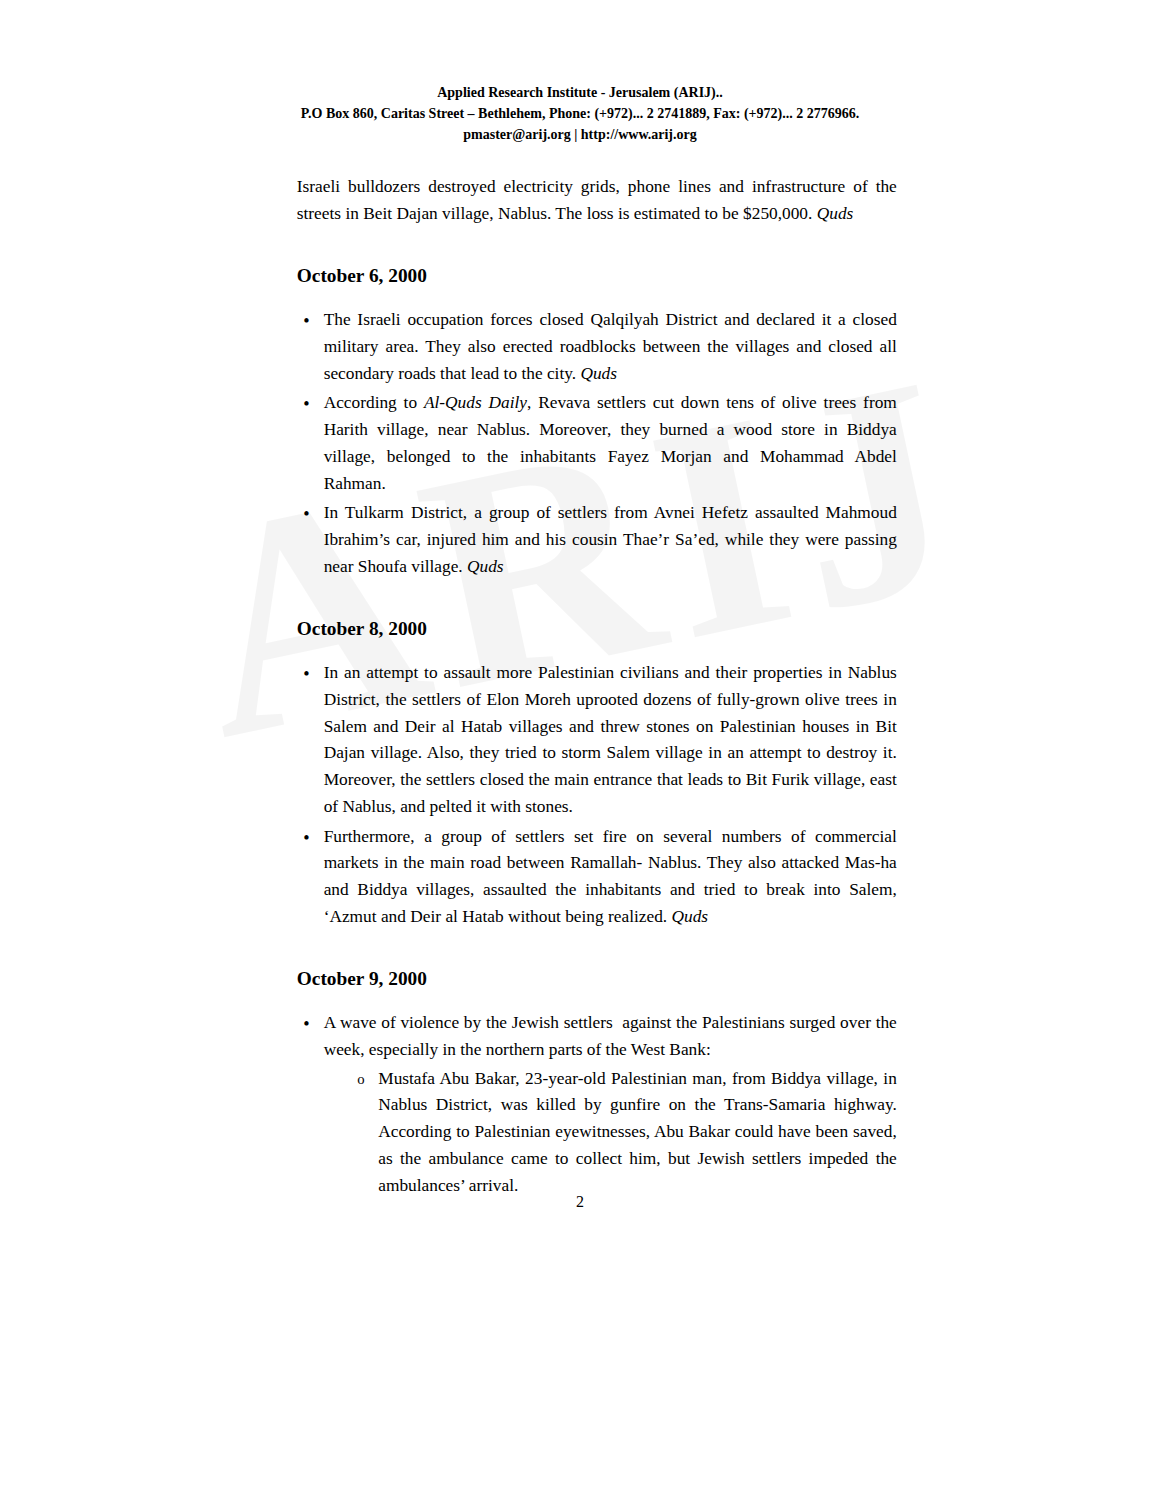ARIJ
Applied Research Institute - Jerusalem (ARIJ)..
P.O Box 860, Caritas Street – Bethlehem, Phone: (+972)... 2 2741889, Fax: (+972)... 2 2776966.
pmaster@arij.org | http://www.arij.org
Israeli bulldozers destroyed electricity grids, phone lines and infrastructure of the streets in Beit Dajan village, Nablus. The loss is estimated to be $250,000. Quds
October 6, 2000
The Israeli occupation forces closed Qalqilyah District and declared it a closed military area. They also erected roadblocks between the villages and closed all secondary roads that lead to the city. Quds
According to Al-Quds Daily, Revava settlers cut down tens of olive trees from Harith village, near Nablus. Moreover, they burned a wood store in Biddya village, belonged to the inhabitants Fayez Morjan and Mohammad Abdel Rahman.
In Tulkarm District, a group of settlers from Avnei Hefetz assaulted Mahmoud Ibrahim’s car, injured him and his cousin Thae’r Sa’ed, while they were passing near Shoufa village. Quds
October 8, 2000
In an attempt to assault more Palestinian civilians and their properties in Nablus District, the settlers of Elon Moreh uprooted dozens of fully-grown olive trees in Salem and Deir al Hatab villages and threw stones on Palestinian houses in Bit Dajan village. Also, they tried to storm Salem village in an attempt to destroy it. Moreover, the settlers closed the main entrance that leads to Bit Furik village, east of Nablus, and pelted it with stones.
Furthermore, a group of settlers set fire on several numbers of commercial markets in the main road between Ramallah- Nablus. They also attacked Mas-ha and Biddya villages, assaulted the inhabitants and tried to break into Salem, ‘Azmut and Deir al Hatab without being realized. Quds
October 9, 2000
A wave of violence by the Jewish settlers against the Palestinians surged over the week, especially in the northern parts of the West Bank:
Mustafa Abu Bakar, 23-year-old Palestinian man, from Biddya village, in Nablus District, was killed by gunfire on the Trans-Samaria highway. According to Palestinian eyewitnesses, Abu Bakar could have been saved, as the ambulance came to collect him, but Jewish settlers impeded the ambulances’ arrival.
2